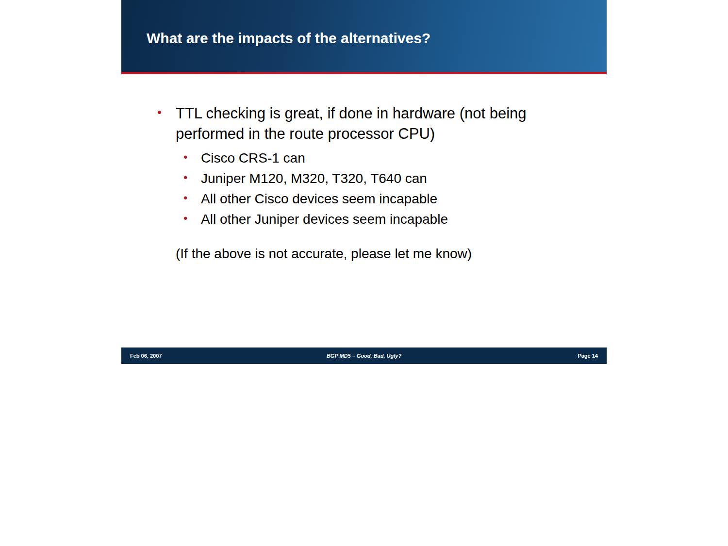What are the impacts of the alternatives?
TTL checking is great, if done in hardware (not being performed in the route processor CPU)
Cisco CRS-1 can
Juniper M120, M320, T320, T640 can
All other Cisco devices seem incapable
All other Juniper devices seem incapable
(If the above is not accurate, please let me know)
Feb 06, 2007 BGP MD5 – Good, Bad, Ugly? Page 14